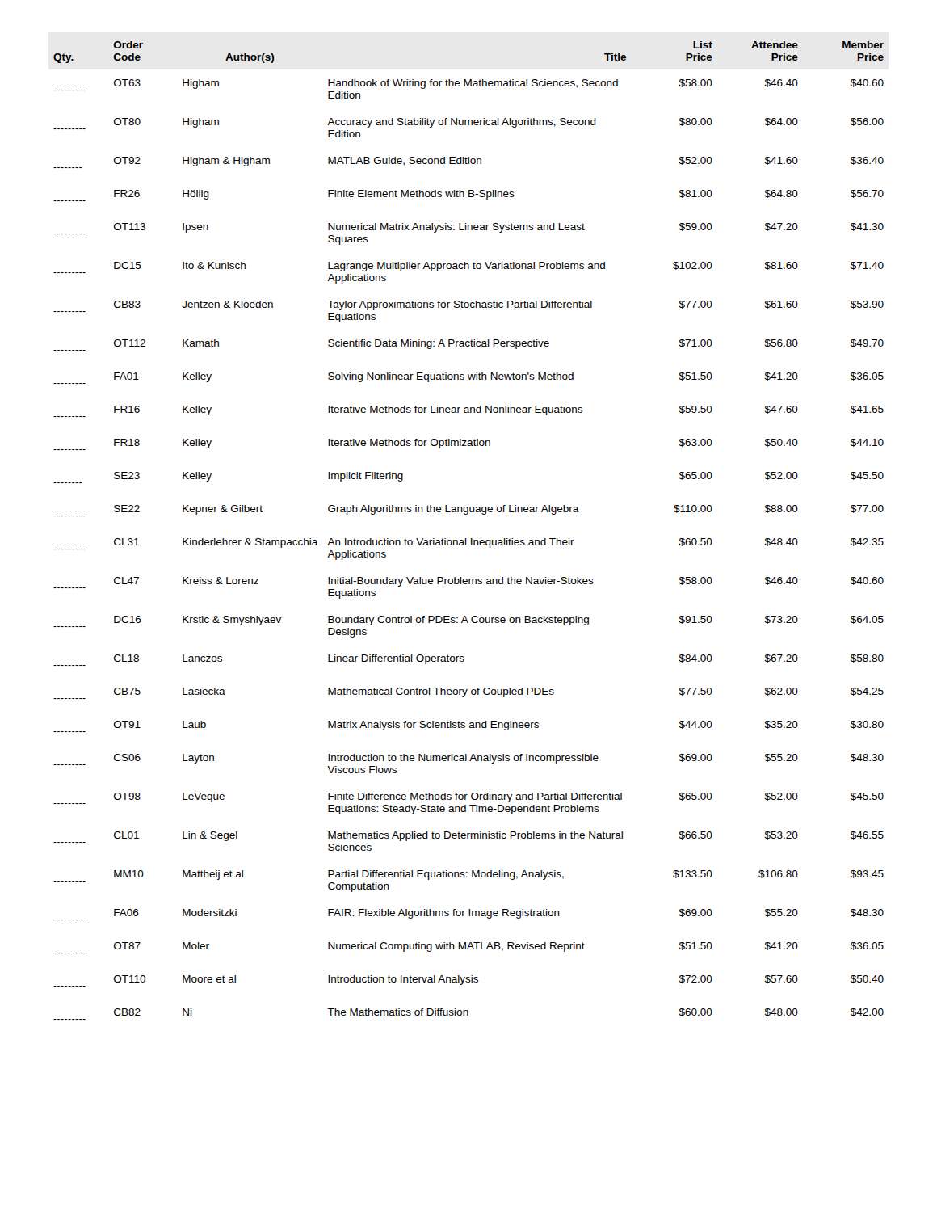| Qty. | Order Code | Author(s) | Title | List Price | Attendee Price | Member Price |
| --- | --- | --- | --- | --- | --- | --- |
| --------- | OT63 | Higham | Handbook of Writing for the Mathematical Sciences, Second Edition | $58.00 | $46.40 | $40.60 |
| --------- | OT80 | Higham | Accuracy and Stability of Numerical Algorithms, Second Edition | $80.00 | $64.00 | $56.00 |
| -------- | OT92 | Higham & Higham | MATLAB Guide, Second Edition | $52.00 | $41.60 | $36.40 |
| --------- | FR26 | Höllig | Finite Element Methods with B-Splines | $81.00 | $64.80 | $56.70 |
| --------- | OT113 | Ipsen | Numerical Matrix Analysis: Linear Systems and Least Squares | $59.00 | $47.20 | $41.30 |
| --------- | DC15 | Ito & Kunisch | Lagrange Multiplier Approach to Variational Problems and Applications | $102.00 | $81.60 | $71.40 |
| --------- | CB83 | Jentzen & Kloeden | Taylor Approximations for Stochastic Partial Differential Equations | $77.00 | $61.60 | $53.90 |
| --------- | OT112 | Kamath | Scientific Data Mining: A Practical Perspective | $71.00 | $56.80 | $49.70 |
| --------- | FA01 | Kelley | Solving Nonlinear Equations with Newton's Method | $51.50 | $41.20 | $36.05 |
| --------- | FR16 | Kelley | Iterative Methods for Linear and Nonlinear Equations | $59.50 | $47.60 | $41.65 |
| --------- | FR18 | Kelley | Iterative Methods for Optimization | $63.00 | $50.40 | $44.10 |
| -------- | SE23 | Kelley | Implicit Filtering | $65.00 | $52.00 | $45.50 |
| --------- | SE22 | Kepner & Gilbert | Graph Algorithms in the Language of Linear Algebra | $110.00 | $88.00 | $77.00 |
| --------- | CL31 | Kinderlehrer & Stampacchia | An Introduction to Variational Inequalities and Their Applications | $60.50 | $48.40 | $42.35 |
| --------- | CL47 | Kreiss & Lorenz | Initial-Boundary Value Problems and the Navier-Stokes Equations | $58.00 | $46.40 | $40.60 |
| --------- | DC16 | Krstic & Smyshlyaev | Boundary Control of PDEs: A Course on Backstepping Designs | $91.50 | $73.20 | $64.05 |
| --------- | CL18 | Lanczos | Linear Differential Operators | $84.00 | $67.20 | $58.80 |
| --------- | CB75 | Lasiecka | Mathematical Control Theory of Coupled PDEs | $77.50 | $62.00 | $54.25 |
| --------- | OT91 | Laub | Matrix Analysis for Scientists and Engineers | $44.00 | $35.20 | $30.80 |
| --------- | CS06 | Layton | Introduction to the Numerical Analysis of Incompressible Viscous Flows | $69.00 | $55.20 | $48.30 |
| --------- | OT98 | LeVeque | Finite Difference Methods for Ordinary and Partial Differential Equations: Steady-State and Time-Dependent Problems | $65.00 | $52.00 | $45.50 |
| --------- | CL01 | Lin & Segel | Mathematics Applied to Deterministic Problems in the Natural Sciences | $66.50 | $53.20 | $46.55 |
| --------- | MM10 | Mattheij et al | Partial Differential Equations: Modeling, Analysis, Computation | $133.50 | $106.80 | $93.45 |
| --------- | FA06 | Modersitzki | FAIR: Flexible Algorithms for Image Registration | $69.00 | $55.20 | $48.30 |
| --------- | OT87 | Moler | Numerical Computing with MATLAB, Revised Reprint | $51.50 | $41.20 | $36.05 |
| --------- | OT110 | Moore et al | Introduction to Interval Analysis | $72.00 | $57.60 | $50.40 |
| --------- | CB82 | Ni | The Mathematics of Diffusion | $60.00 | $48.00 | $42.00 |